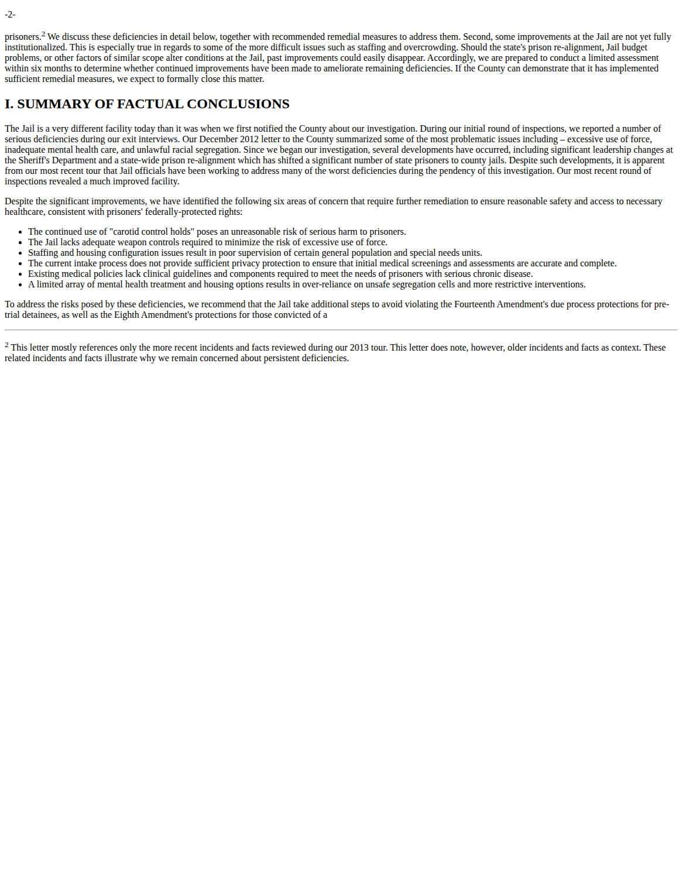-2-
prisoners.2 We discuss these deficiencies in detail below, together with recommended remedial measures to address them. Second, some improvements at the Jail are not yet fully institutionalized. This is especially true in regards to some of the more difficult issues such as staffing and overcrowding. Should the state's prison re-alignment, Jail budget problems, or other factors of similar scope alter conditions at the Jail, past improvements could easily disappear. Accordingly, we are prepared to conduct a limited assessment within six months to determine whether continued improvements have been made to ameliorate remaining deficiencies. If the County can demonstrate that it has implemented sufficient remedial measures, we expect to formally close this matter.
I. SUMMARY OF FACTUAL CONCLUSIONS
The Jail is a very different facility today than it was when we first notified the County about our investigation. During our initial round of inspections, we reported a number of serious deficiencies during our exit interviews. Our December 2012 letter to the County summarized some of the most problematic issues including – excessive use of force, inadequate mental health care, and unlawful racial segregation. Since we began our investigation, several developments have occurred, including significant leadership changes at the Sheriff's Department and a state-wide prison re-alignment which has shifted a significant number of state prisoners to county jails. Despite such developments, it is apparent from our most recent tour that Jail officials have been working to address many of the worst deficiencies during the pendency of this investigation. Our most recent round of inspections revealed a much improved facility.
Despite the significant improvements, we have identified the following six areas of concern that require further remediation to ensure reasonable safety and access to necessary healthcare, consistent with prisoners' federally-protected rights:
The continued use of "carotid control holds" poses an unreasonable risk of serious harm to prisoners.
The Jail lacks adequate weapon controls required to minimize the risk of excessive use of force.
Staffing and housing configuration issues result in poor supervision of certain general population and special needs units.
The current intake process does not provide sufficient privacy protection to ensure that initial medical screenings and assessments are accurate and complete.
Existing medical policies lack clinical guidelines and components required to meet the needs of prisoners with serious chronic disease.
A limited array of mental health treatment and housing options results in over-reliance on unsafe segregation cells and more restrictive interventions.
To address the risks posed by these deficiencies, we recommend that the Jail take additional steps to avoid violating the Fourteenth Amendment's due process protections for pre-trial detainees, as well as the Eighth Amendment's protections for those convicted of a
2 This letter mostly references only the more recent incidents and facts reviewed during our 2013 tour. This letter does note, however, older incidents and facts as context. These related incidents and facts illustrate why we remain concerned about persistent deficiencies.